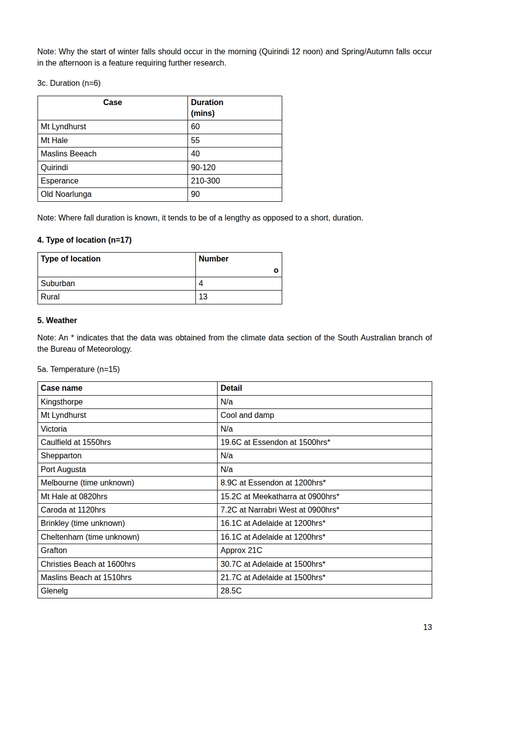Note: Why the start of winter falls should occur in the morning (Quirindi 12 noon) and Spring/Autumn falls occur in the afternoon is a feature requiring further research.
3c. Duration (n=6)
| Case | Duration (mins) |
| --- | --- |
| Mt Lyndhurst | 60 |
| Mt Hale | 55 |
| Maslins Beeach | 40 |
| Quirindi | 90-120 |
| Esperance | 210-300 |
| Old Noarlunga | 90 |
Note: Where fall duration is known, it tends to be of a lengthy as opposed to a short, duration.
4. Type of location (n=17)
| Type of location | Number o |
| --- | --- |
| Suburban | 4 |
| Rural | 13 |
5. Weather
Note: An * indicates that the data was obtained from the climate data section of the South Australian branch of the Bureau of Meteorology.
5a. Temperature (n=15)
| Case name | Detail |
| --- | --- |
| Kingsthorpe | N/a |
| Mt Lyndhurst | Cool and damp |
| Victoria | N/a |
| Caulfield at 1550hrs | 19.6C at Essendon at 1500hrs* |
| Shepparton | N/a |
| Port Augusta | N/a |
| Melbourne (time unknown) | 8.9C at Essendon at 1200hrs* |
| Mt Hale at 0820hrs | 15.2C at Meekatharra at 0900hrs* |
| Caroda at 1120hrs | 7.2C at Narrabri West at 0900hrs* |
| Brinkley (time unknown) | 16.1C at Adelaide at 1200hrs* |
| Cheltenham (time unknown) | 16.1C at Adelaide at 1200hrs* |
| Grafton | Approx 21C |
| Christies Beach at 1600hrs | 30.7C at Adelaide at 1500hrs* |
| Maslins Beach at 1510hrs | 21.7C at Adelaide at 1500hrs* |
| Glenelg | 28.5C |
13